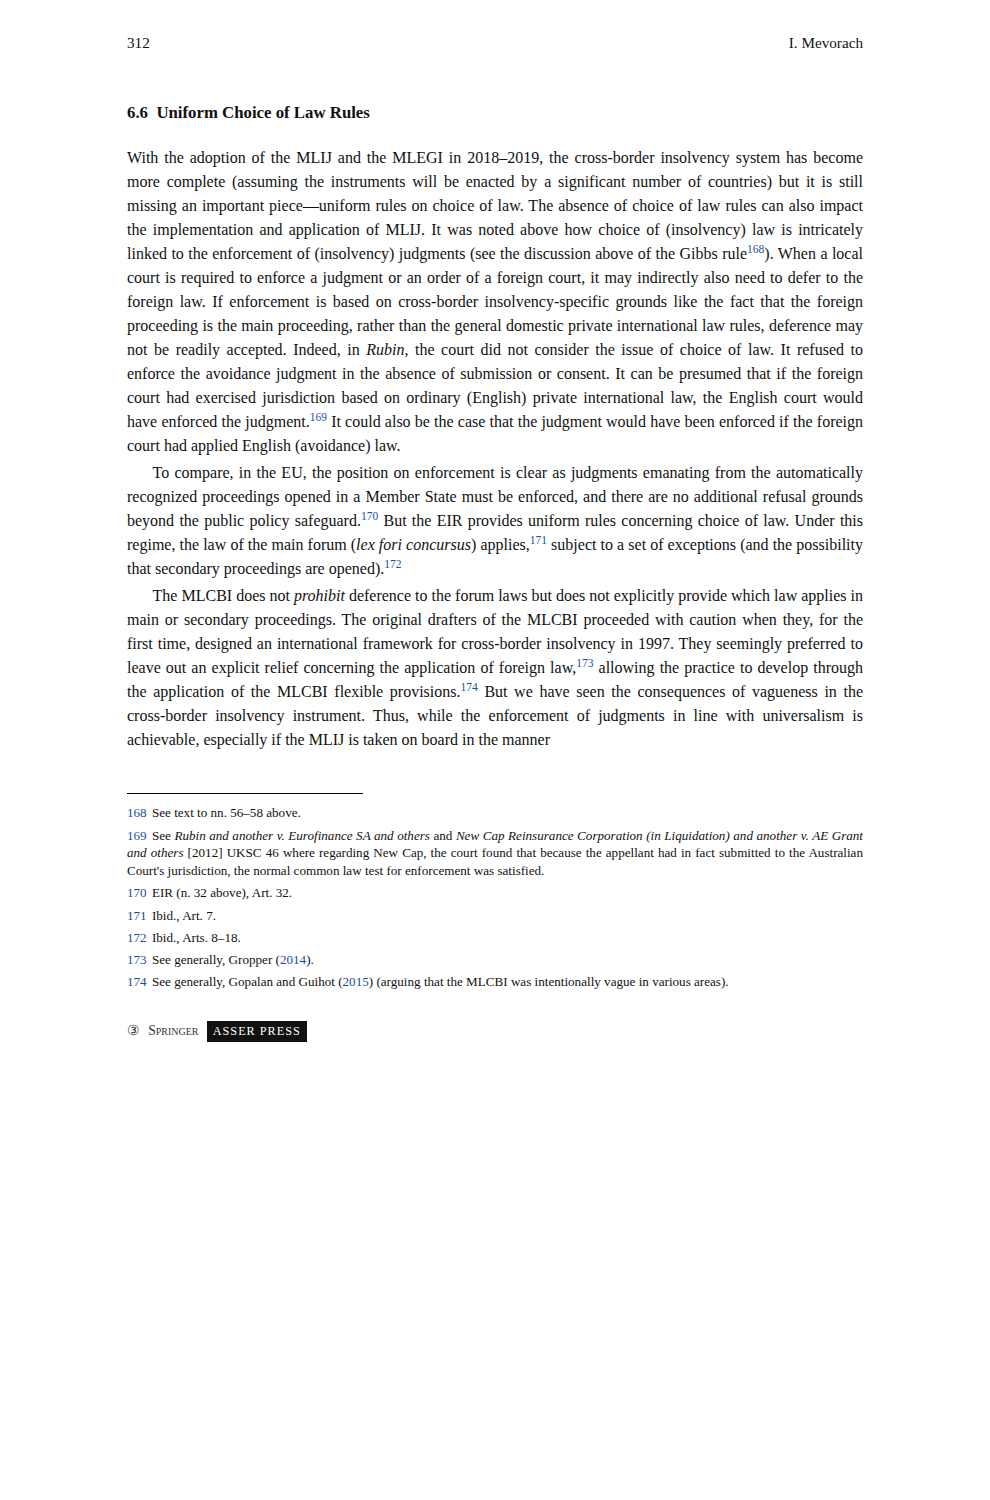312 I. Mevorach
6.6 Uniform Choice of Law Rules
With the adoption of the MLIJ and the MLEGI in 2018–2019, the cross-border insolvency system has become more complete (assuming the instruments will be enacted by a significant number of countries) but it is still missing an important piece—uniform rules on choice of law. The absence of choice of law rules can also impact the implementation and application of MLIJ. It was noted above how choice of (insolvency) law is intricately linked to the enforcement of (insolvency) judgments (see the discussion above of the Gibbs rule168). When a local court is required to enforce a judgment or an order of a foreign court, it may indirectly also need to defer to the foreign law. If enforcement is based on cross-border insolvency-specific grounds like the fact that the foreign proceeding is the main proceeding, rather than the general domestic private international law rules, deference may not be readily accepted. Indeed, in Rubin, the court did not consider the issue of choice of law. It refused to enforce the avoidance judgment in the absence of submission or consent. It can be presumed that if the foreign court had exercised jurisdiction based on ordinary (English) private international law, the English court would have enforced the judgment.169 It could also be the case that the judgment would have been enforced if the foreign court had applied English (avoidance) law.
To compare, in the EU, the position on enforcement is clear as judgments emanating from the automatically recognized proceedings opened in a Member State must be enforced, and there are no additional refusal grounds beyond the public policy safeguard.170 But the EIR provides uniform rules concerning choice of law. Under this regime, the law of the main forum (lex fori concursus) applies,171 subject to a set of exceptions (and the possibility that secondary proceedings are opened).172
The MLCBI does not prohibit deference to the forum laws but does not explicitly provide which law applies in main or secondary proceedings. The original drafters of the MLCBI proceeded with caution when they, for the first time, designed an international framework for cross-border insolvency in 1997. They seemingly preferred to leave out an explicit relief concerning the application of foreign law,173 allowing the practice to develop through the application of the MLCBI flexible provisions.174 But we have seen the consequences of vagueness in the cross-border insolvency instrument. Thus, while the enforcement of judgments in line with universalism is achievable, especially if the MLIJ is taken on board in the manner
168 See text to nn. 56–58 above.
169 See Rubin and another v. Eurofinance SA and others and New Cap Reinsurance Corporation (in Liquidation) and another v. AE Grant and others [2012] UKSC 46 where regarding New Cap, the court found that because the appellant had in fact submitted to the Australian Court's jurisdiction, the normal common law test for enforcement was satisfied.
170 EIR (n. 32 above), Art. 32.
171 Ibid., Art. 7.
172 Ibid., Arts. 8–18.
173 See generally, Gropper (2014).
174 See generally, Gopalan and Guihot (2015) (arguing that the MLCBI was intentionally vague in various areas).
③ Springer ASSER PRESS